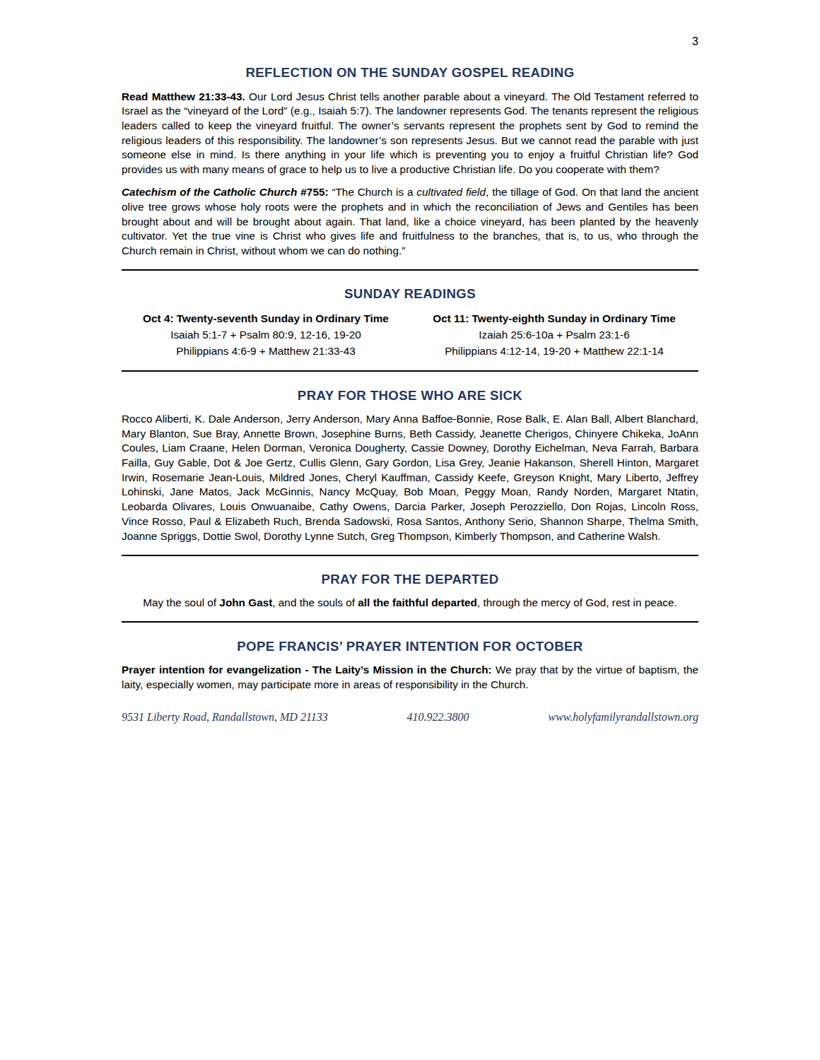3
REFLECTION ON THE SUNDAY GOSPEL READING
Read Matthew 21:33-43. Our Lord Jesus Christ tells another parable about a vineyard. The Old Testament referred to Israel as the “vineyard of the Lord” (e.g., Isaiah 5:7). The landowner represents God. The tenants represent the religious leaders called to keep the vineyard fruitful. The owner’s servants represent the prophets sent by God to remind the religious leaders of this responsibility. The landowner’s son represents Jesus. But we cannot read the parable with just someone else in mind. Is there anything in your life which is preventing you to enjoy a fruitful Christian life? God provides us with many means of grace to help us to live a productive Christian life. Do you cooperate with them?
Catechism of the Catholic Church #755: “The Church is a cultivated field, the tillage of God. On that land the ancient olive tree grows whose holy roots were the prophets and in which the reconciliation of Jews and Gentiles has been brought about and will be brought about again. That land, like a choice vineyard, has been planted by the heavenly cultivator. Yet the true vine is Christ who gives life and fruitfulness to the branches, that is, to us, who through the Church remain in Christ, without whom we can do nothing.”
SUNDAY READINGS
| Oct 4: Twenty-seventh Sunday in Ordinary Time Isaiah 5:1-7 + Psalm 80:9, 12-16, 19-20 Philippians 4:6-9 + Matthew 21:33-43 | Oct 11: Twenty-eighth Sunday in Ordinary Time Izaiah 25:6-10a + Psalm 23:1-6 Philippians 4:12-14, 19-20 + Matthew 22:1-14 |
PRAY FOR THOSE WHO ARE SICK
Rocco Aliberti, K. Dale Anderson, Jerry Anderson, Mary Anna Baffoe-Bonnie, Rose Balk, E. Alan Ball, Albert Blanchard, Mary Blanton, Sue Bray, Annette Brown, Josephine Burns, Beth Cassidy, Jeanette Cherigos, Chinyere Chikeka, JoAnn Coules, Liam Craane, Helen Dorman, Veronica Dougherty, Cassie Downey, Dorothy Eichelman, Neva Farrah, Barbara Failla, Guy Gable, Dot & Joe Gertz, Cullis Glenn, Gary Gordon, Lisa Grey, Jeanie Hakanson, Sherell Hinton, Margaret Irwin, Rosemarie Jean-Louis, Mildred Jones, Cheryl Kauffman, Cassidy Keefe, Greyson Knight, Mary Liberto, Jeffrey Lohinski, Jane Matos, Jack McGinnis, Nancy McQuay, Bob Moan, Peggy Moan, Randy Norden, Margaret Ntatin, Leobarda Olivares, Louis Onwuanaibe, Cathy Owens, Darcia Parker, Joseph Perozziello, Don Rojas, Lincoln Ross, Vince Rosso, Paul & Elizabeth Ruch, Brenda Sadowski, Rosa Santos, Anthony Serio, Shannon Sharpe, Thelma Smith, Joanne Spriggs, Dottie Swol, Dorothy Lynne Sutch, Greg Thompson, Kimberly Thompson, and Catherine Walsh.
PRAY FOR THE DEPARTED
May the soul of John Gast, and the souls of all the faithful departed, through the mercy of God, rest in peace.
POPE FRANCIS’ PRAYER INTENTION FOR OCTOBER
Prayer intention for evangelization - The Laity’s Mission in the Church: We pray that by the virtue of baptism, the laity, especially women, may participate more in areas of responsibility in the Church.
9531 Liberty Road, Randallstown, MD 21133 410.922.3800 www.holyfamilyrandallstown.org